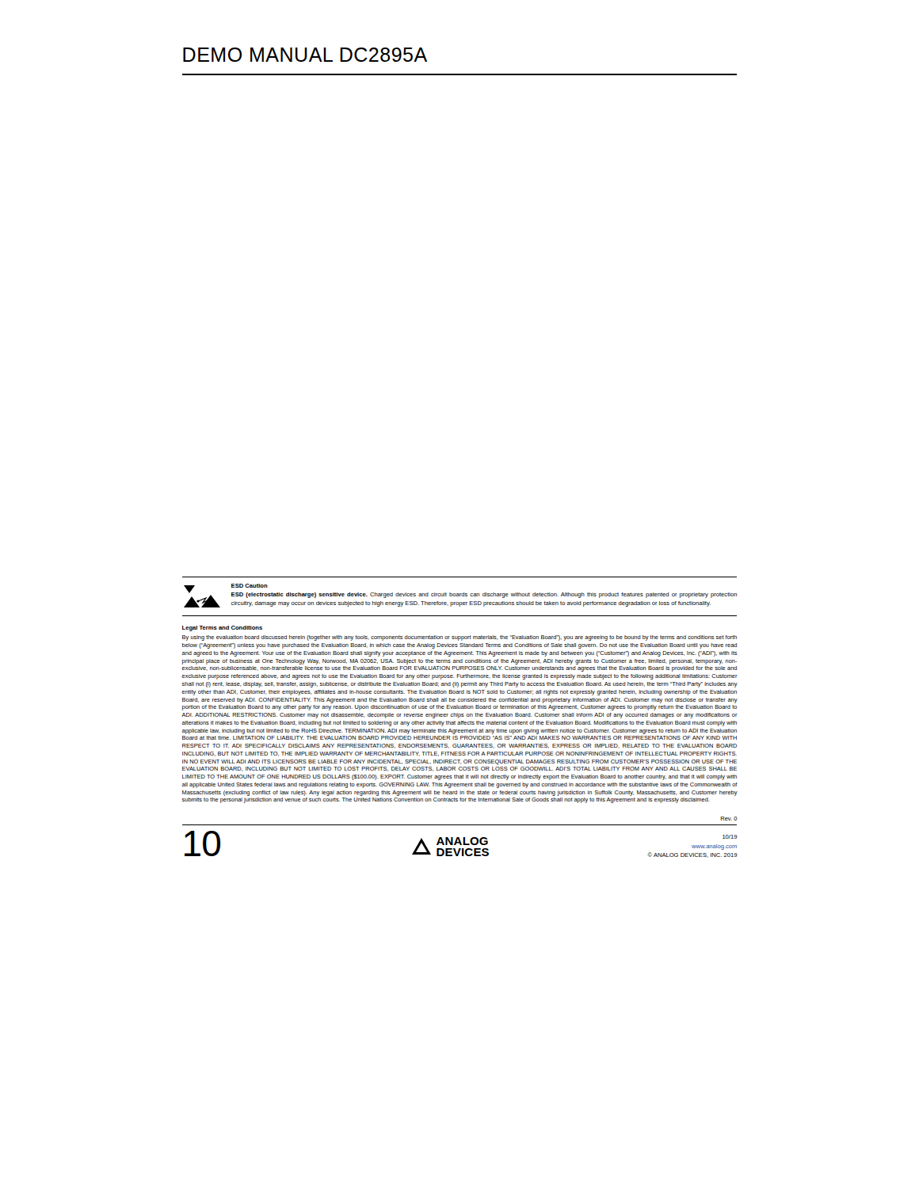DEMO MANUAL DC2895A
ESD Caution ESD (electrostatic discharge) sensitive device. Charged devices and circuit boards can discharge without detection. Although this product features patented or proprietary protection circuitry, damage may occur on devices subjected to high energy ESD. Therefore, proper ESD precautions should be taken to avoid performance degradation or loss of functionality.
Legal Terms and Conditions
By using the evaluation board discussed herein (together with any tools, components documentation or support materials, the “Evaluation Board”), you are agreeing to be bound by the terms and conditions set forth below (“Agreement”) unless you have purchased the Evaluation Board, in which case the Analog Devices Standard Terms and Conditions of Sale shall govern. Do not use the Evaluation Board until you have read and agreed to the Agreement. Your use of the Evaluation Board shall signify your acceptance of the Agreement. This Agreement is made by and between you (“Customer”) and Analog Devices, Inc. (“ADI”), with its principal place of business at One Technology Way, Norwood, MA 02062, USA. Subject to the terms and conditions of the Agreement, ADI hereby grants to Customer a free, limited, personal, temporary, non-exclusive, non-sublicensable, non-transferable license to use the Evaluation Board FOR EVALUATION PURPOSES ONLY. Customer understands and agrees that the Evaluation Board is provided for the sole and exclusive purpose referenced above, and agrees not to use the Evaluation Board for any other purpose. Furthermore, the license granted is expressly made subject to the following additional limitations: Customer shall not (i) rent, lease, display, sell, transfer, assign, sublicense, or distribute the Evaluation Board; and (ii) permit any Third Party to access the Evaluation Board. As used herein, the term “Third Party” includes any entity other than ADI, Customer, their employees, affiliates and in-house consultants. The Evaluation Board is NOT sold to Customer; all rights not expressly granted herein, including ownership of the Evaluation Board, are reserved by ADI. CONFIDENTIALITY. This Agreement and the Evaluation Board shall all be considered the confidential and proprietary information of ADI. Customer may not disclose or transfer any portion of the Evaluation Board to any other party for any reason. Upon discontinuation of use of the Evaluation Board or termination of this Agreement, Customer agrees to promptly return the Evaluation Board to ADI. ADDITIONAL RESTRICTIONS. Customer may not disassemble, decompile or reverse engineer chips on the Evaluation Board. Customer shall inform ADI of any occurred damages or any modifications or alterations it makes to the Evaluation Board, including but not limited to soldering or any other activity that affects the material content of the Evaluation Board. Modifications to the Evaluation Board must comply with applicable law, including but not limited to the RoHS Directive. TERMINATION. ADI may terminate this Agreement at any time upon giving written notice to Customer. Customer agrees to return to ADI the Evaluation Board at that time. LIMITATION OF LIABILITY. THE EVALUATION BOARD PROVIDED HEREUNDER IS PROVIDED “AS IS” AND ADI MAKES NO WARRANTIES OR REPRESENTATIONS OF ANY KIND WITH RESPECT TO IT. ADI SPECIFICALLY DISCLAIMS ANY REPRESENTATIONS, ENDORSEMENTS, GUARANTEES, OR WARRANTIES, EXPRESS OR IMPLIED, RELATED TO THE EVALUATION BOARD INCLUDING, BUT NOT LIMITED TO, THE IMPLIED WARRANTY OF MERCHANTABILITY, TITLE, FITNESS FOR A PARTICULAR PURPOSE OR NONINFRINGEMENT OF INTELLECTUAL PROPERTY RIGHTS. IN NO EVENT WILL ADI AND ITS LICENSORS BE LIABLE FOR ANY INCIDENTAL, SPECIAL, INDIRECT, OR CONSEQUENTIAL DAMAGES RESULTING FROM CUSTOMER’S POSSESSION OR USE OF THE EVALUATION BOARD, INCLUDING BUT NOT LIMITED TO LOST PROFITS, DELAY COSTS, LABOR COSTS OR LOSS OF GOODWILL. ADI’S TOTAL LIABILITY FROM ANY AND ALL CAUSES SHALL BE LIMITED TO THE AMOUNT OF ONE HUNDRED US DOLLARS ($100.00). EXPORT. Customer agrees that it will not directly or indirectly export the Evaluation Board to another country, and that it will comply with all applicable United States federal laws and regulations relating to exports. GOVERNING LAW. This Agreement shall be governed by and construed in accordance with the substantive laws of the Commonwealth of Massachusetts (excluding conflict of law rules). Any legal action regarding this Agreement will be heard in the state or federal courts having jurisdiction in Suffolk County, Massachusetts, and Customer hereby submits to the personal jurisdiction and venue of such courts. The United Nations Convention on Contracts for the International Sale of Goods shall not apply to this Agreement and is expressly disclaimed.
Rev. 0
10
ANALOG
DEVICES
10/19
www.analog.com
© ANALOG DEVICES, INC. 2019